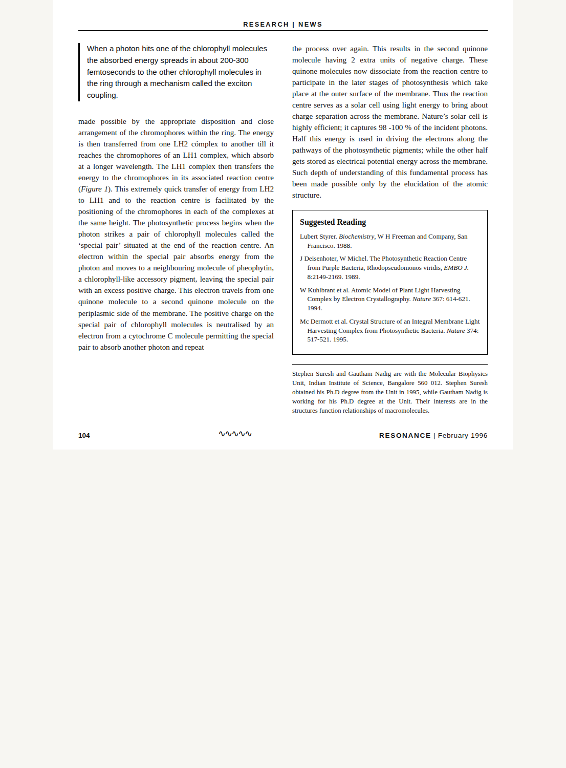RESEARCH | NEWS
When a photon hits one of the chlorophyll molecules the absorbed energy spreads in about 200-300 femtoseconds to the other chlorophyll molecules in the ring through a mechanism called the exciton coupling.
made possible by the appropriate disposition and close arrangement of the chromophores within the ring. The energy is then transferred from one LH2 cómplex to another till it reaches the chromophores of an LH1 complex, which absorb at a longer wavelength. The LH1 complex then transfers the energy to the chromophores in its associated reaction centre (Figure 1). This extremely quick transfer of energy from LH2 to LH1 and to the reaction centre is facilitated by the positioning of the chromophores in each of the complexes at the same height. The photosynthetic process begins when the photon strikes a pair of chlorophyll molecules called the ‘special pair’ situated at the end of the reaction centre. An electron within the special pair absorbs energy from the photon and moves to a neighbouring molecule of pheophytin, a chlorophyll-like accessory pigment, leaving the special pair with an excess positive charge. This electron travels from one quinone molecule to a second quinone molecule on the periplasmic side of the membrane. The positive charge on the special pair of chlorophyll molecules is neutralised by an electron from a cytochrome C molecule permitting the special pair to absorb another photon and repeat
the process over again. This results in the second quinone molecule having 2 extra units of negative charge. These quinone molecules now dissociate from the reaction centre to participate in the later stages of photosynthesis which take place at the outer surface of the membrane. Thus the reaction centre serves as a solar cell using light energy to bring about charge separation across the membrane. Nature’s solar cell is highly efficient; it captures 98 -100 % of the incident photons. Half this energy is used in driving the electrons along the pathways of the photosynthetic pigments; while the other half gets stored as electrical potential energy across the membrane. Such depth of understanding of this fundamental process has been made possible only by the elucidation of the atomic structure.
Suggested Reading
Lubert Styrer. Biochemistry, W H Freeman and Company, San Francisco. 1988.
J Deisenhoter, W Michel. The Photosynthetic Reaction Centre from Purple Bacteria, Rhodopseudomonos viridis, EMBO J. 8:2149-2169. 1989.
W Kuhlbrant et al. Atomic Model of Plant Light Harvesting Complex by Electron Crystallography. Nature 367: 614-621. 1994.
Mc Dermott et al. Crystal Structure of an Integral Membrane Light Harvesting Complex from Photosynthetic Bacteria. Nature 374: 517-521. 1995.
Stephen Suresh and Gautham Nadig are with the Molecular Biophysics Unit, Indian Institute of Science, Bangalore 560 012. Stephen Suresh obtained his Ph.D degree from the Unit in 1995, while Gautham Nadig is working for his Ph.D degree at the Unit. Their interests are in the structures function relationships of macromolecules.
104
∿∿∿∿∿
RESONANCE | February 1996